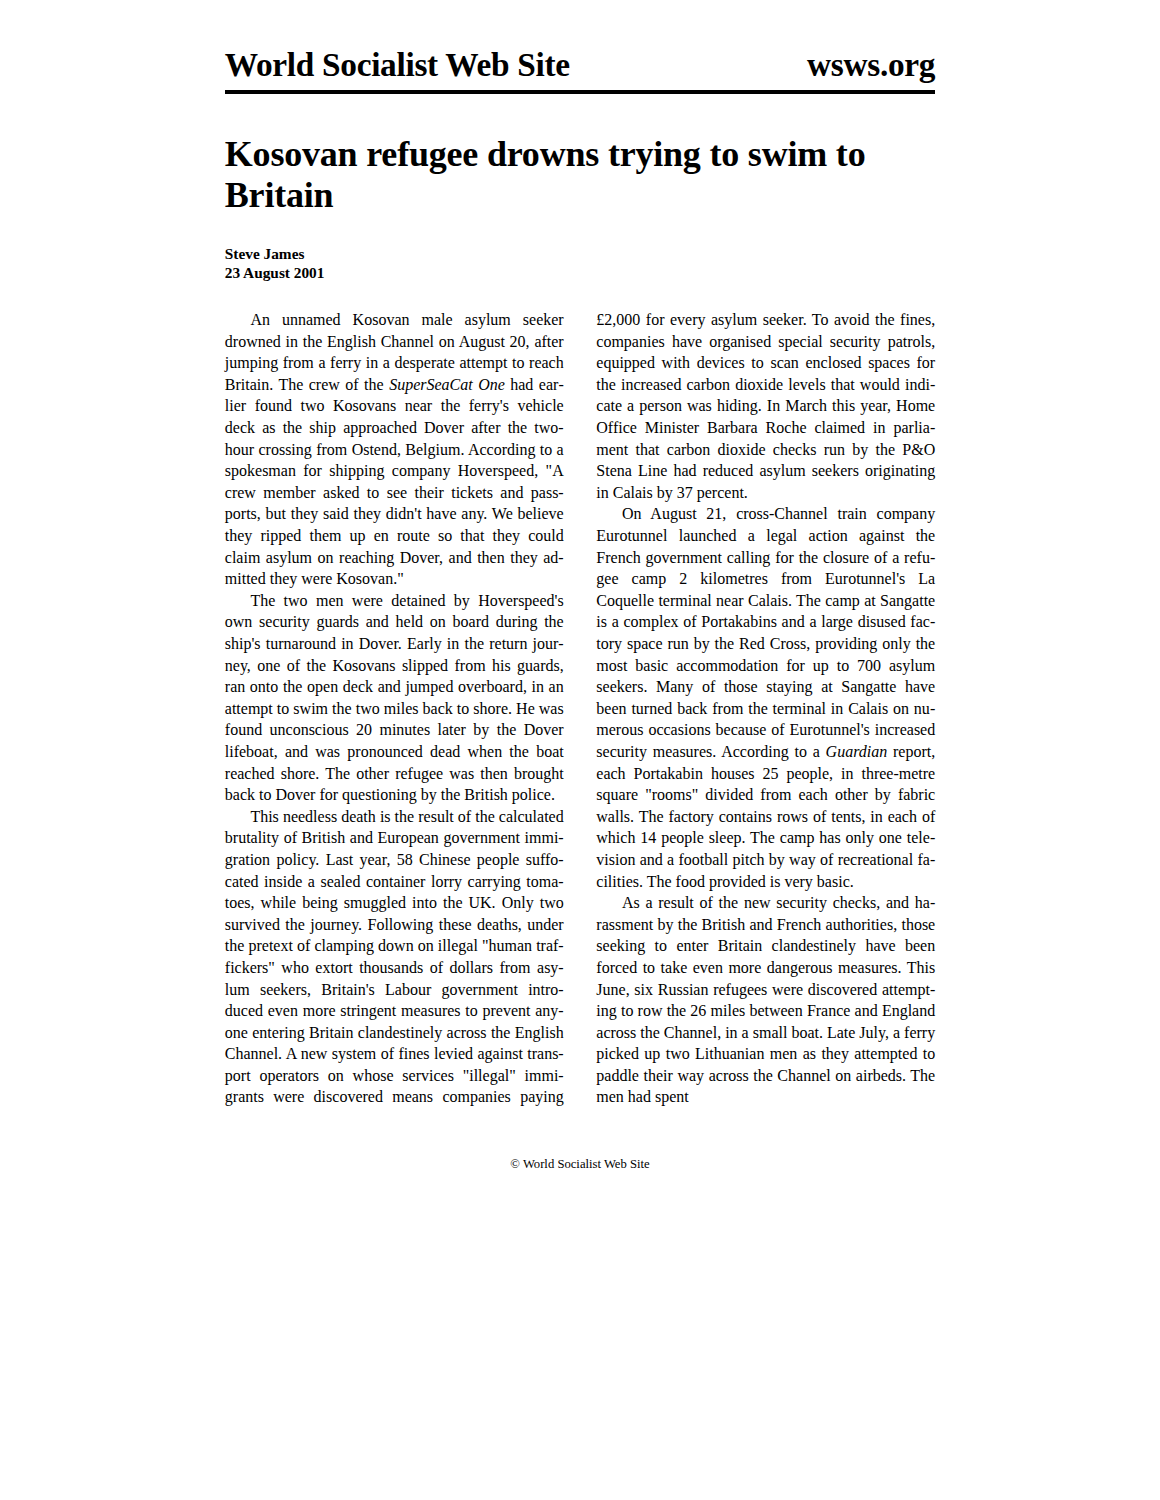World Socialist Web Site wsws.org
Kosovan refugee drowns trying to swim to Britain
Steve James
23 August 2001
An unnamed Kosovan male asylum seeker drowned in the English Channel on August 20, after jumping from a ferry in a desperate attempt to reach Britain. The crew of the SuperSeaCat One had earlier found two Kosovans near the ferry's vehicle deck as the ship approached Dover after the two-hour crossing from Ostend, Belgium. According to a spokesman for shipping company Hoverspeed, "A crew member asked to see their tickets and passports, but they said they didn't have any. We believe they ripped them up en route so that they could claim asylum on reaching Dover, and then they admitted they were Kosovan."
The two men were detained by Hoverspeed's own security guards and held on board during the ship's turnaround in Dover. Early in the return journey, one of the Kosovans slipped from his guards, ran onto the open deck and jumped overboard, in an attempt to swim the two miles back to shore. He was found unconscious 20 minutes later by the Dover lifeboat, and was pronounced dead when the boat reached shore. The other refugee was then brought back to Dover for questioning by the British police.
This needless death is the result of the calculated brutality of British and European government immigration policy. Last year, 58 Chinese people suffocated inside a sealed container lorry carrying tomatoes, while being smuggled into the UK. Only two survived the journey. Following these deaths, under the pretext of clamping down on illegal "human traffickers" who extort thousands of dollars from asylum seekers, Britain's Labour government introduced even more stringent measures to prevent anyone entering Britain clandestinely across the English Channel. A new system of fines levied against transport operators on whose services "illegal" immigrants were discovered means companies paying £2,000 for every asylum seeker. To avoid the fines, companies have organised special security patrols, equipped with devices to scan enclosed spaces for the increased carbon dioxide levels that would indicate a person was hiding. In March this year, Home Office Minister Barbara Roche claimed in parliament that carbon dioxide checks run by the P&O Stena Line had reduced asylum seekers originating in Calais by 37 percent.
On August 21, cross-Channel train company Eurotunnel launched a legal action against the French government calling for the closure of a refugee camp 2 kilometres from Eurotunnel's La Coquelle terminal near Calais. The camp at Sangatte is a complex of Portakabins and a large disused factory space run by the Red Cross, providing only the most basic accommodation for up to 700 asylum seekers. Many of those staying at Sangatte have been turned back from the terminal in Calais on numerous occasions because of Eurotunnel's increased security measures. According to a Guardian report, each Portakabin houses 25 people, in three-metre square "rooms" divided from each other by fabric walls. The factory contains rows of tents, in each of which 14 people sleep. The camp has only one television and a football pitch by way of recreational facilities. The food provided is very basic.
As a result of the new security checks, and harassment by the British and French authorities, those seeking to enter Britain clandestinely have been forced to take even more dangerous measures. This June, six Russian refugees were discovered attempting to row the 26 miles between France and England across the Channel, in a small boat. Late July, a ferry picked up two Lithuanian men as they attempted to paddle their way across the Channel on airbeds. The men had spent
© World Socialist Web Site